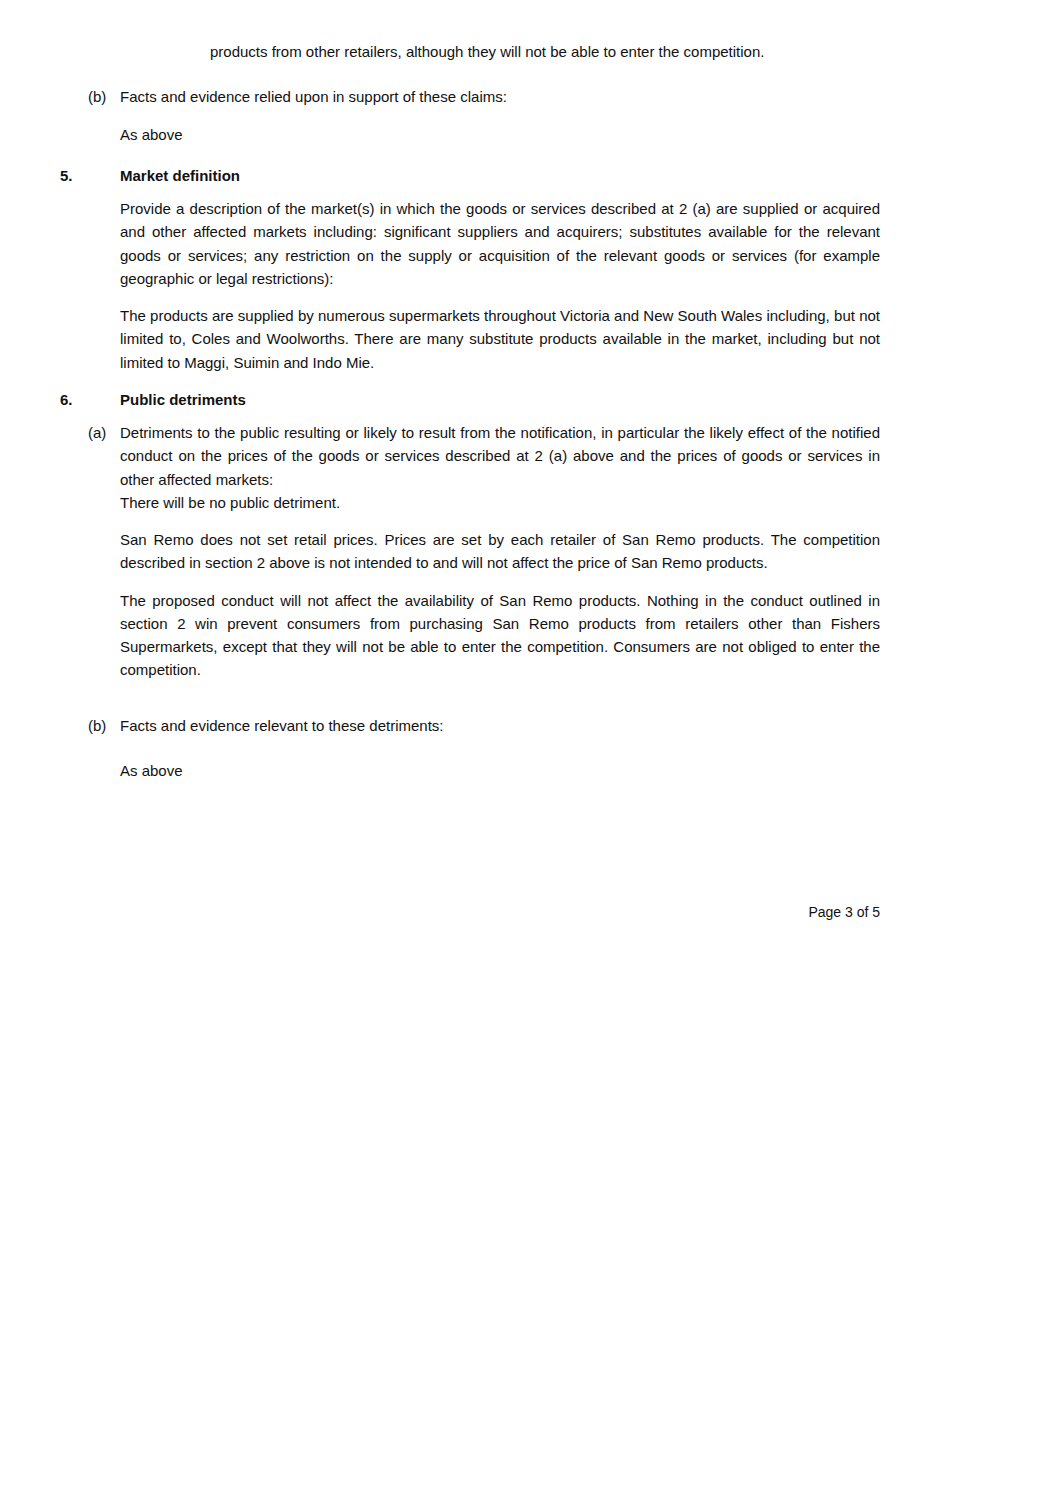products from other retailers, although they will not be able to enter the competition.
(b)
Facts and evidence relied upon in support of these claims:
As above
5.
Market definition
Provide a description of the market(s) in which the goods or services described at 2 (a) are supplied or acquired and other affected markets including: significant suppliers and acquirers; substitutes available for the relevant goods or services; any restriction on the supply or acquisition of the relevant goods or services (for example geographic or legal restrictions):
The products are supplied by numerous supermarkets throughout Victoria and New South Wales including, but not limited to, Coles and Woolworths. There are many substitute products available in the market, including but not limited to Maggi, Suimin and Indo Mie.
6.
Public detriments
(a)
Detriments to the public resulting or likely to result from the notification, in particular the likely effect of the notified conduct on the prices of the goods or services described at 2 (a) above and the prices of goods or services in other affected markets:
There will be no public detriment.
San Remo does not set retail prices. Prices are set by each retailer of San Remo products. The competition described in section 2 above is not intended to and will not affect the price of San Remo products.
The proposed conduct will not affect the availability of San Remo products. Nothing in the conduct outlined in section 2 win prevent consumers from purchasing San Remo products from retailers other than Fishers Supermarkets, except that they will not be able to enter the competition. Consumers are not obliged to enter the competition.
(b)
Facts and evidence relevant to these detriments:
As above
Page 3 of 5